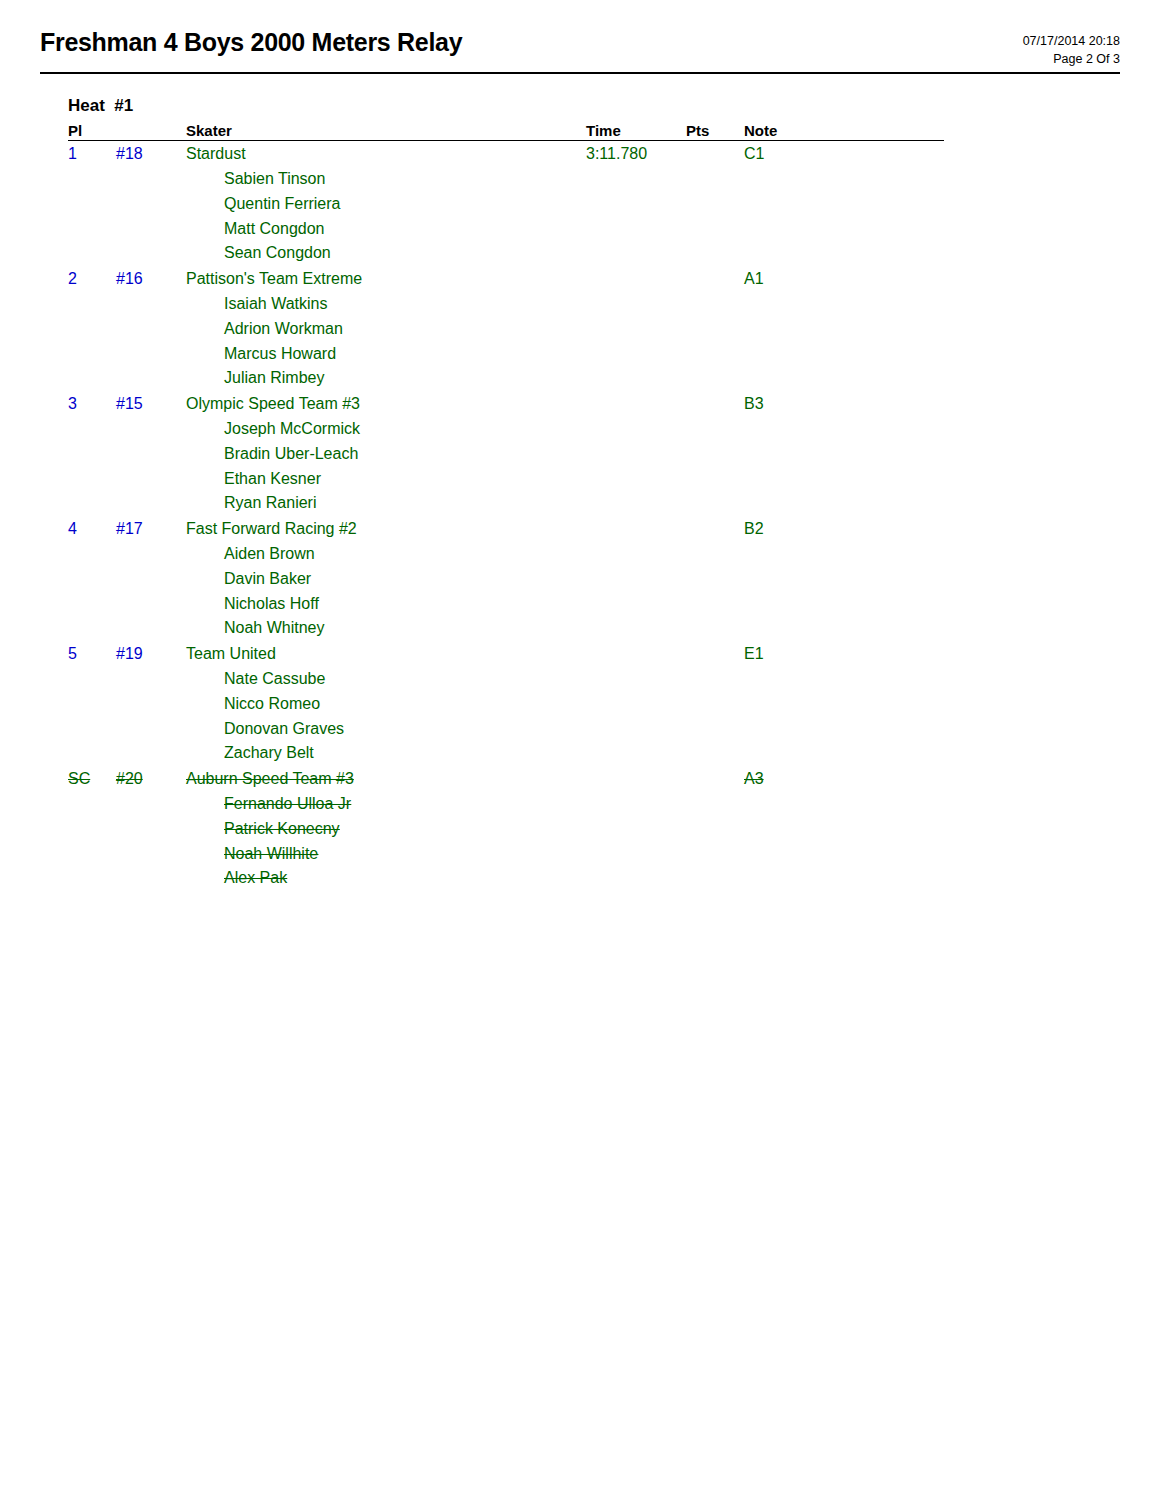Freshman 4 Boys 2000 Meters Relay
07/17/2014 20:18
Page 2 Of 3
Heat #1
| Pl | | Skater | Time | Pts | Note |
| --- | --- | --- | --- | --- | --- |
| 1 | #18 | Stardust Sabien Tinson Quentin Ferriera Matt Congdon Sean Congdon | 3:11.780 | | C1 |
| 2 | #16 | Pattison's Team Extreme Isaiah Watkins Adrion Workman Marcus Howard Julian Rimbey | | | A1 |
| 3 | #15 | Olympic Speed Team #3 Joseph McCormick Bradin Uber-Leach Ethan Kesner Ryan Ranieri | | | B3 |
| 4 | #17 | Fast Forward Racing #2 Aiden Brown Davin Baker Nicholas Hoff Noah Whitney | | | B2 |
| 5 | #19 | Team United Nate Cassube Nicco Romeo Donovan Graves Zachary Belt | | | E1 |
| SC | #20 | Auburn Speed Team #3 Fernando Ulloa Jr Patrick Konecny Noah Willhite Alex Pak | | | A3 |